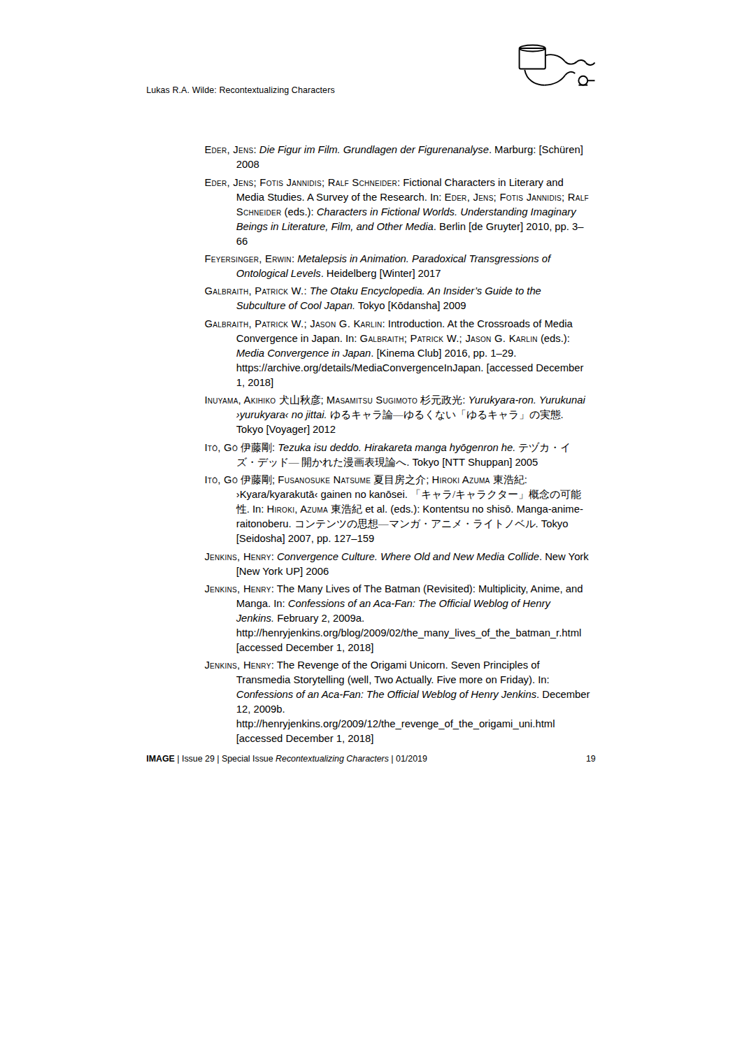Lukas R.A. Wilde: Recontextualizing Characters
Eder, Jens: Die Figur im Film. Grundlagen der Figurenanalyse. Marburg: [Schüren] 2008
Eder, Jens; Fotis Jannidis; Ralf Schneider: Fictional Characters in Literary and Media Studies. A Survey of the Research. In: Eder, Jens; Fotis Jannidis; Ralf Schneider (eds.): Characters in Fictional Worlds. Understanding Imaginary Beings in Literature, Film, and Other Media. Berlin [de Gruyter] 2010, pp. 3–66
Feyersinger, Erwin: Metalepsis in Animation. Paradoxical Transgressions of Ontological Levels. Heidelberg [Winter] 2017
Galbraith, Patrick W.: The Otaku Encyclopedia. An Insider’s Guide to the Subculture of Cool Japan. Tokyo [Kōdansha] 2009
Galbraith, Patrick W.; Jason G. Karlin: Introduction. At the Crossroads of Media Convergence in Japan. In: Galbraith; Patrick W.; Jason G. Karlin (eds.): Media Convergence in Japan. [Kinema Club] 2016, pp. 1–29. https://archive.org/details/MediaConvergenceInJapan. [accessed December 1, 2018]
Inuyama, Akihiko 犬山秋彦; Masamitsu Sugimoto 杉元政光: Yurukyara-ron. Yurukunai ›yurukyara‹ no jittai. ゆるキャラ論―ゆるくない「ゆるキャラ」の実態. Tokyo [Voyager] 2012
Itō, Gō 伊藤剛: Tezuka isu deddo. Hirakareta manga hyōgenron he. テヅカ・イズ・デッド― 開かれた漫画表現論へ. Tokyo [NTT Shuppan] 2005
Itō, Gō 伊藤剛; Fusanosuke Natsume 夏目房之介; Hiroki Azuma 東浩紀: ›Kyara/kyarakutā‹ gainen no kanōsei. 「キャラ/キャラクター」概念の可能性. In: Hiroki, Azuma 東浩紀 et al. (eds.): Kontentsu no shisō. Manga-anime-raitonoberu. コンテンツの思想―マンガ・アニメ・ライトノベル. Tokyo [Seidosha] 2007, pp. 127–159
Jenkins, Henry: Convergence Culture. Where Old and New Media Collide. New York [New York UP] 2006
Jenkins, Henry: The Many Lives of The Batman (Revisited): Multiplicity, Anime, and Manga. In: Confessions of an Aca-Fan: The Official Weblog of Henry Jenkins. February 2, 2009a. http://henryjenkins.org/blog/2009/02/the_many_lives_of_the_batman_r.html [accessed December 1, 2018]
Jenkins, Henry: The Revenge of the Origami Unicorn. Seven Principles of Transmedia Storytelling (well, Two Actually. Five more on Friday). In: Confessions of an Aca-Fan: The Official Weblog of Henry Jenkins. December 12, 2009b. http://henryjenkins.org/2009/12/the_revenge_of_the_origami_uni.html [accessed December 1, 2018]
IMAGE | Issue 29 | Special Issue Recontextualizing Characters | 01/2019
19